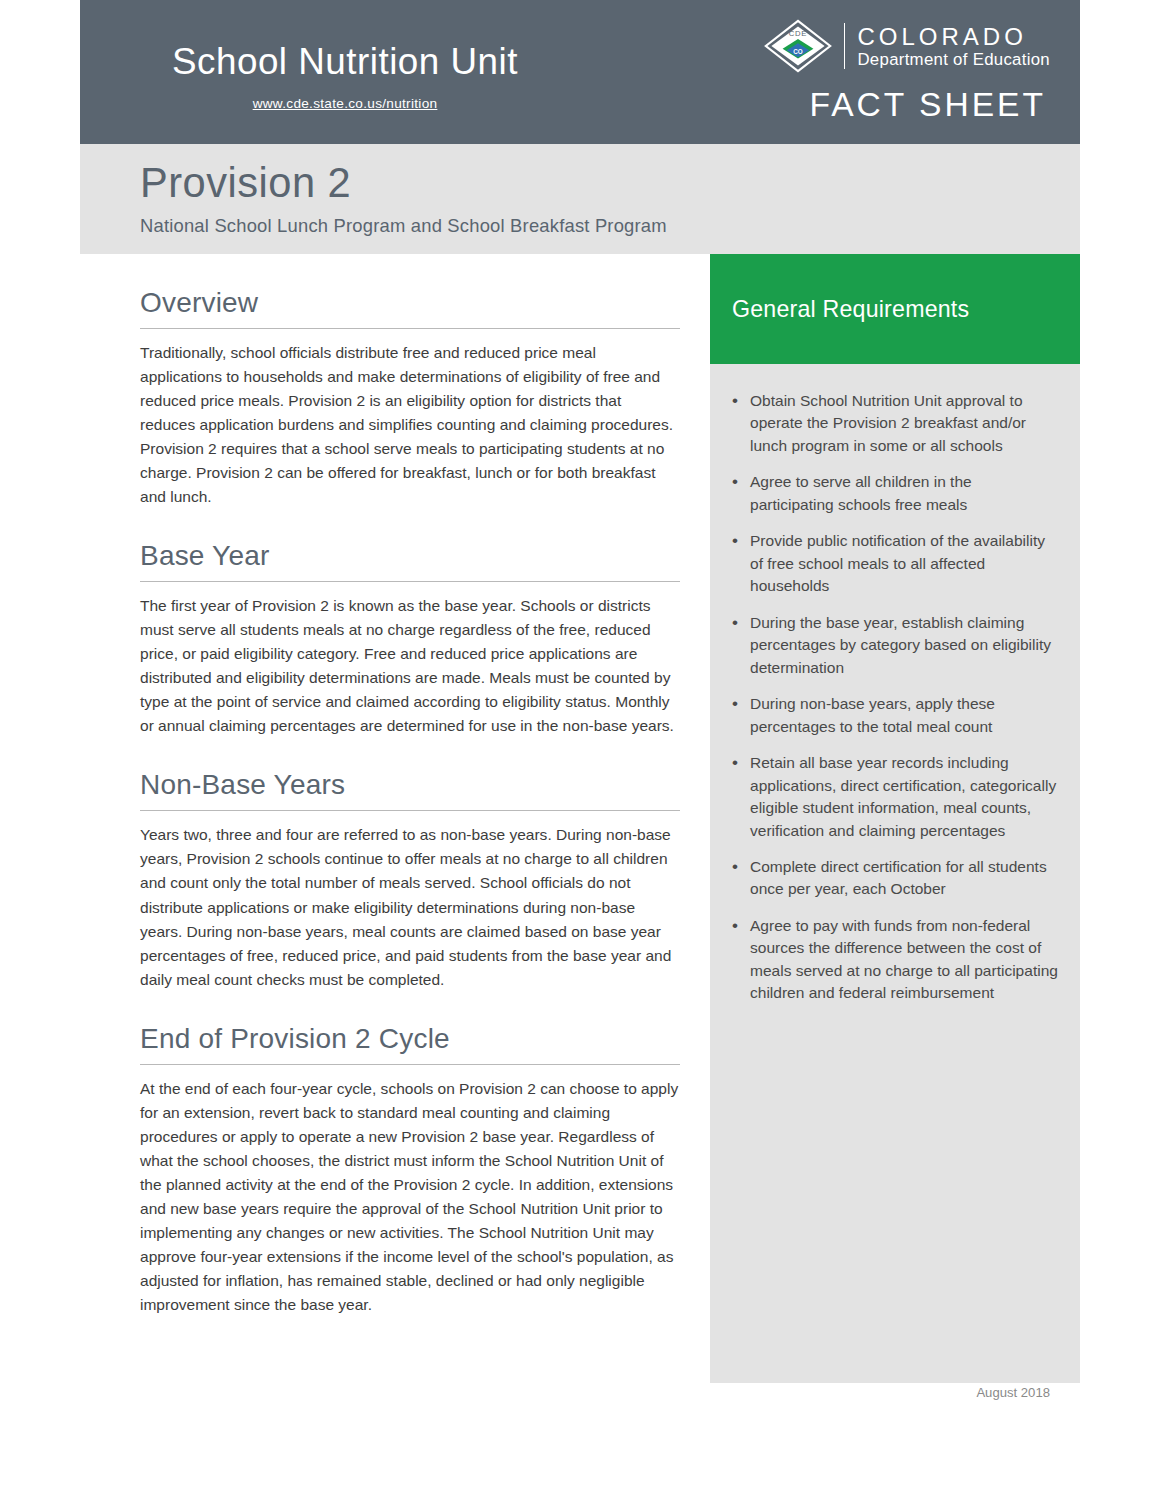School Nutrition Unit
www.cde.state.co.us/nutrition
CDE CO
COLORADO
Department of Education
FACT SHEET
Provision 2
National School Lunch Program and School Breakfast Program
Overview
Traditionally, school officials distribute free and reduced price meal applications to households and make determinations of eligibility of free and reduced price meals. Provision 2 is an eligibility option for districts that reduces application burdens and simplifies counting and claiming procedures. Provision 2 requires that a school serve meals to participating students at no charge. Provision 2 can be offered for breakfast, lunch or for both breakfast and lunch.
Base Year
The first year of Provision 2 is known as the base year. Schools or districts must serve all students meals at no charge regardless of the free, reduced price, or paid eligibility category. Free and reduced price applications are distributed and eligibility determinations are made. Meals must be counted by type at the point of service and claimed according to eligibility status. Monthly or annual claiming percentages are determined for use in the non-base years.
Non-Base Years
Years two, three and four are referred to as non-base years. During non-base years, Provision 2 schools continue to offer meals at no charge to all children and count only the total number of meals served. School officials do not distribute applications or make eligibility determinations during non-base years. During non-base years, meal counts are claimed based on base year percentages of free, reduced price, and paid students from the base year and daily meal count checks must be completed.
End of Provision 2 Cycle
At the end of each four-year cycle, schools on Provision 2 can choose to apply for an extension, revert back to standard meal counting and claiming procedures or apply to operate a new Provision 2 base year. Regardless of what the school chooses, the district must inform the School Nutrition Unit of the planned activity at the end of the Provision 2 cycle. In addition, extensions and new base years require the approval of the School Nutrition Unit prior to implementing any changes or new activities. The School Nutrition Unit may approve four-year extensions if the income level of the school's population, as adjusted for inflation, has remained stable, declined or had only negligible improvement since the base year.
General Requirements
Obtain School Nutrition Unit approval to operate the Provision 2 breakfast and/or lunch program in some or all schools
Agree to serve all children in the participating schools free meals
Provide public notification of the availability of free school meals to all affected households
During the base year, establish claiming percentages by category based on eligibility determination
During non-base years, apply these percentages to the total meal count
Retain all base year records including applications, direct certification, categorically eligible student information, meal counts, verification and claiming percentages
Complete direct certification for all students once per year, each October
Agree to pay with funds from non-federal sources the difference between the cost of meals served at no charge to all participating children and federal reimbursement
August 2018